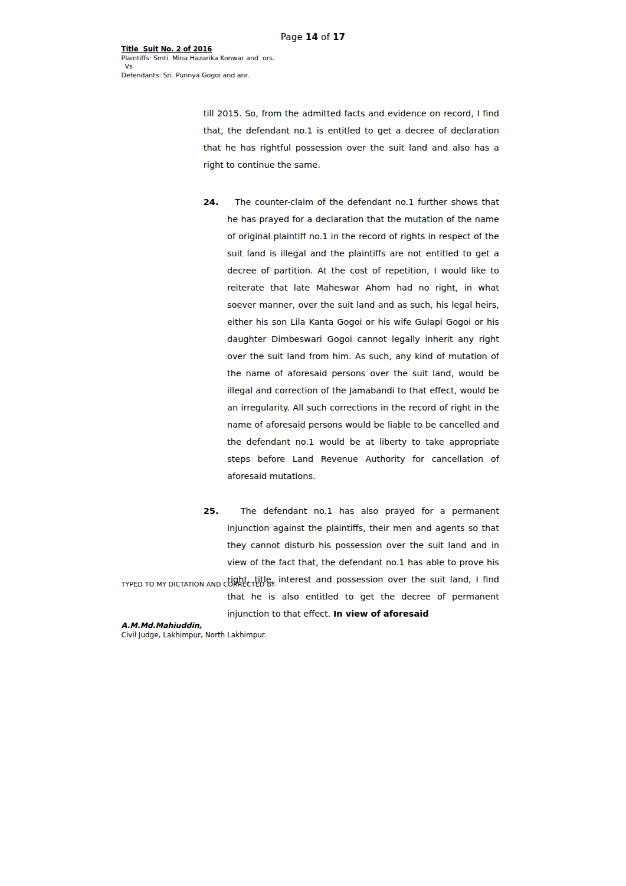Page 14 of 17
Title Suit No. 2 of 2016 Plaintiffs: Smti. Mina Hazarika Konwar and ors. Vs Defendants: Sri. Punnya Gogoi and anr.
till 2015. So, from the admitted facts and evidence on record, I find that, the defendant no.1 is entitled to get a decree of declaration that he has rightful possession over the suit land and also has a right to continue the same.
24. The counter-claim of the defendant no.1 further shows that he has prayed for a declaration that the mutation of the name of original plaintiff no.1 in the record of rights in respect of the suit land is illegal and the plaintiffs are not entitled to get a decree of partition. At the cost of repetition, I would like to reiterate that late Maheswar Ahom had no right, in what soever manner, over the suit land and as such, his legal heirs, either his son Lila Kanta Gogoi or his wife Gulapi Gogoi or his daughter Dimbeswari Gogoi cannot legally inherit any right over the suit land from him. As such, any kind of mutation of the name of aforesaid persons over the suit land, would be illegal and correction of the Jamabandi to that effect, would be an irregularity. All such corrections in the record of right in the name of aforesaid persons would be liable to be cancelled and the defendant no.1 would be at liberty to take appropriate steps before Land Revenue Authority for cancellation of aforesaid mutations.
25. The defendant no.1 has also prayed for a permanent injunction against the plaintiffs, their men and agents so that they cannot disturb his possession over the suit land and in view of the fact that, the defendant no.1 has able to prove his right, title, interest and possession over the suit land, I find that he is also entitled to get the decree of permanent injunction to that effect. In view of aforesaid
TYPED TO MY DICTATION AND CORRECTED BY-
A.M.Md.Mahiuddin,
Civil Judge, Lakhimpur, North Lakhimpur.